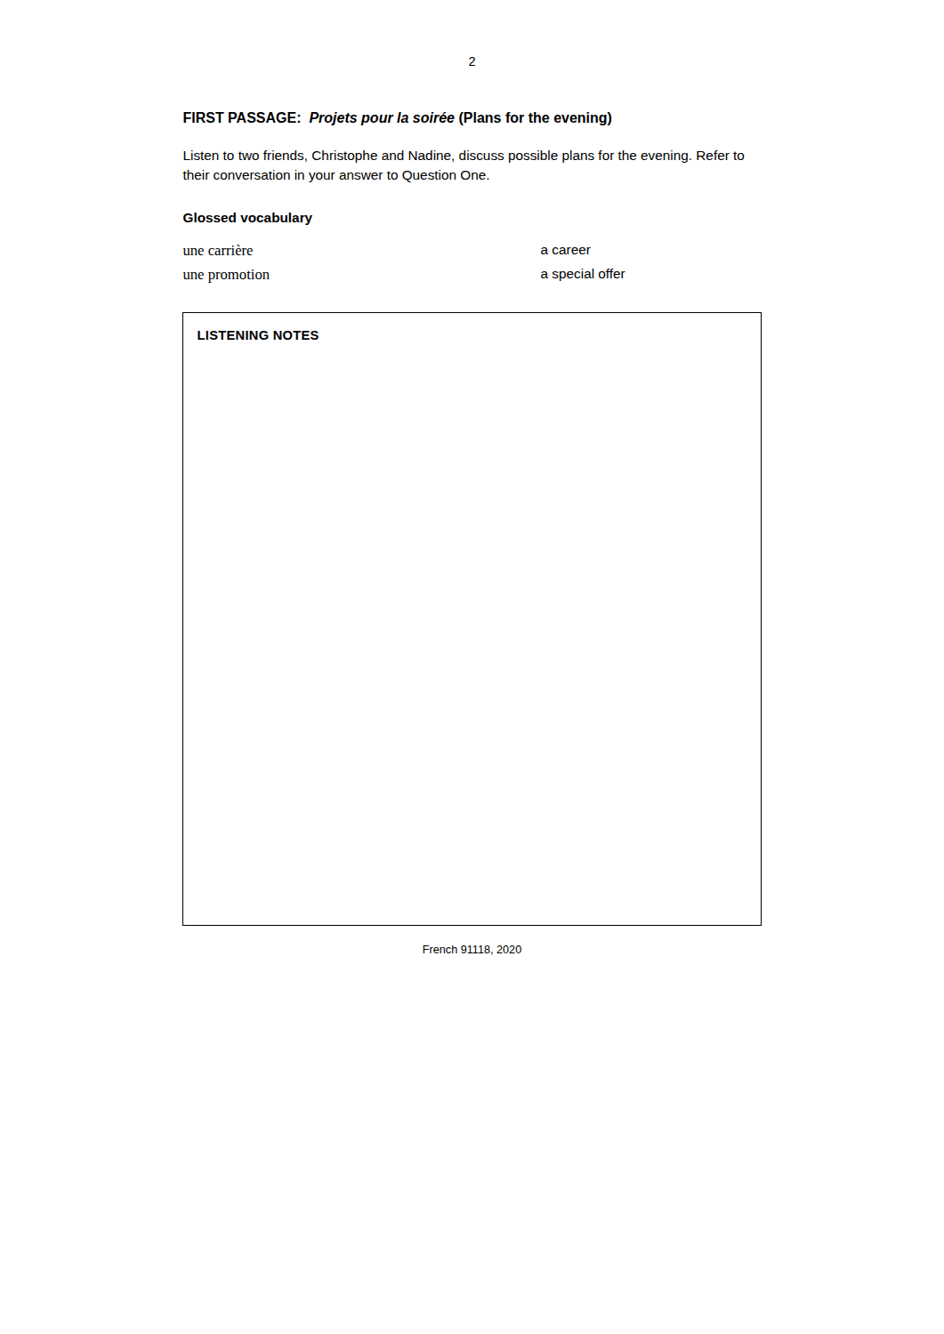2
FIRST PASSAGE: Projets pour la soirée (Plans for the evening)
Listen to two friends, Christophe and Nadine, discuss possible plans for the evening. Refer to their conversation in your answer to Question One.
Glossed vocabulary
| une carrière | a career |
| une promotion | a special offer |
LISTENING NOTES
French 91118, 2020